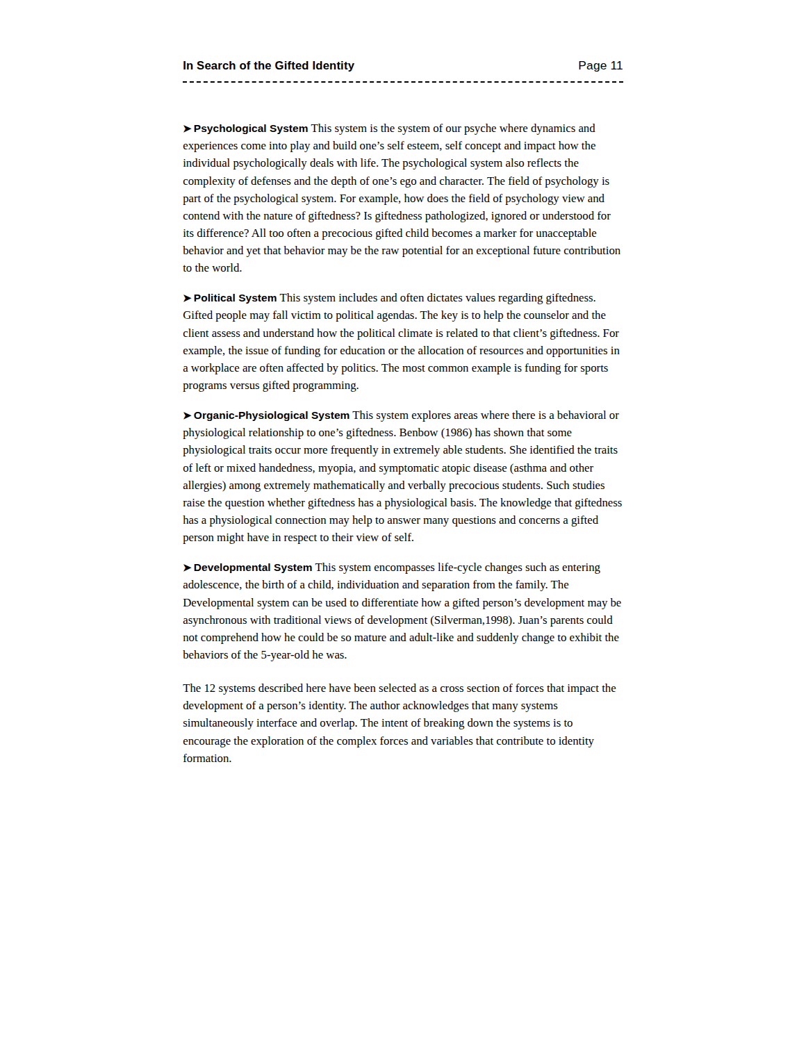In Search of the Gifted Identity Page 11
➤Psychological System This system is the system of our psyche where dynamics and experiences come into play and build one’s self esteem, self concept and impact how the individual psychologically deals with life. The psychological system also reflects the complexity of defenses and the depth of one’s ego and character. The field of psychology is part of the psychological system. For example, how does the field of psychology view and contend with the nature of giftedness? Is giftedness pathologized, ignored or understood for its difference? All too often a precocious gifted child becomes a marker for unacceptable behavior and yet that behavior may be the raw potential for an exceptional future contribution to the world.
➤Political System This system includes and often dictates values regarding giftedness. Gifted people may fall victim to political agendas. The key is to help the counselor and the client assess and understand how the political climate is related to that client’s giftedness. For example, the issue of funding for education or the allocation of resources and opportunities in a workplace are often affected by politics. The most common example is funding for sports programs versus gifted programming.
➤Organic-Physiological System This system explores areas where there is a behavioral or physiological relationship to one’s giftedness. Benbow (1986) has shown that some physiological traits occur more frequently in extremely able students. She identified the traits of left or mixed handedness, myopia, and symptomatic atopic disease (asthma and other allergies) among extremely mathematically and verbally precocious students. Such studies raise the question whether giftedness has a physiological basis. The knowledge that giftedness has a physiological connection may help to answer many questions and concerns a gifted person might have in respect to their view of self.
➤Developmental System This system encompasses life-cycle changes such as entering adolescence, the birth of a child, individuation and separation from the family. The Developmental system can be used to differentiate how a gifted person’s development may be asynchronous with traditional views of development (Silverman,1998). Juan’s parents could not comprehend how he could be so mature and adult-like and suddenly change to exhibit the behaviors of the 5-year-old he was.
The 12 systems described here have been selected as a cross section of forces that impact the development of a person’s identity. The author acknowledges that many systems simultaneously interface and overlap. The intent of breaking down the systems is to encourage the exploration of the complex forces and variables that contribute to identity formation.